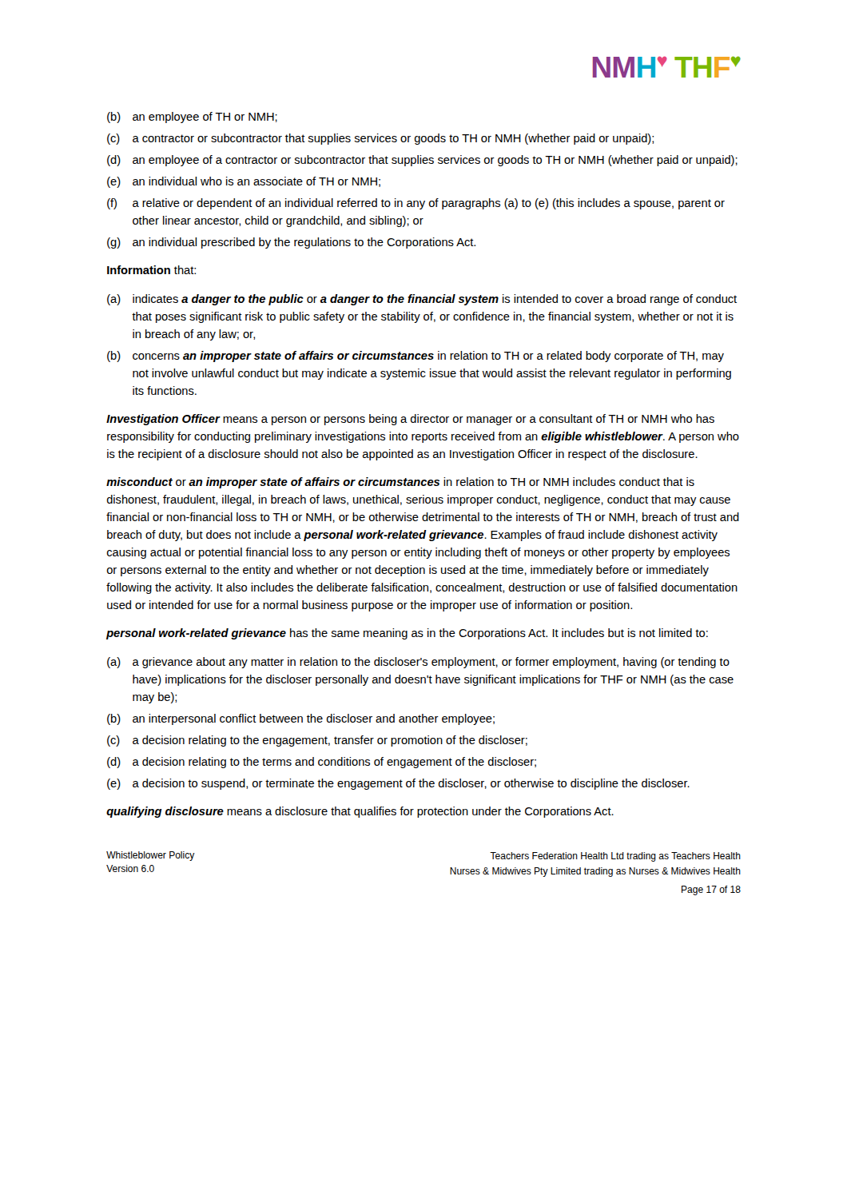NM H♥ TH F♥
(b) an employee of TH or NMH;
(c) a contractor or subcontractor that supplies services or goods to TH or NMH (whether paid or unpaid);
(d) an employee of a contractor or subcontractor that supplies services or goods to TH or NMH (whether paid or unpaid);
(e) an individual who is an associate of TH or NMH;
(f) a relative or dependent of an individual referred to in any of paragraphs (a) to (e) (this includes a spouse, parent or other linear ancestor, child or grandchild, and sibling); or
(g) an individual prescribed by the regulations to the Corporations Act.
Information that:
(a) indicates a danger to the public or a danger to the financial system is intended to cover a broad range of conduct that poses significant risk to public safety or the stability of, or confidence in, the financial system, whether or not it is in breach of any law; or,
(b) concerns an improper state of affairs or circumstances in relation to TH or a related body corporate of TH, may not involve unlawful conduct but may indicate a systemic issue that would assist the relevant regulator in performing its functions.
Investigation Officer means a person or persons being a director or manager or a consultant of TH or NMH who has responsibility for conducting preliminary investigations into reports received from an eligible whistleblower. A person who is the recipient of a disclosure should not also be appointed as an Investigation Officer in respect of the disclosure.
misconduct or an improper state of affairs or circumstances in relation to TH or NMH includes conduct that is dishonest, fraudulent, illegal, in breach of laws, unethical, serious improper conduct, negligence, conduct that may cause financial or non-financial loss to TH or NMH, or be otherwise detrimental to the interests of TH or NMH, breach of trust and breach of duty, but does not include a personal work-related grievance. Examples of fraud include dishonest activity causing actual or potential financial loss to any person or entity including theft of moneys or other property by employees or persons external to the entity and whether or not deception is used at the time, immediately before or immediately following the activity. It also includes the deliberate falsification, concealment, destruction or use of falsified documentation used or intended for use for a normal business purpose or the improper use of information or position.
personal work-related grievance has the same meaning as in the Corporations Act. It includes but is not limited to:
(a) a grievance about any matter in relation to the discloser's employment, or former employment, having (or tending to have) implications for the discloser personally and doesn't have significant implications for THF or NMH (as the case may be);
(b) an interpersonal conflict between the discloser and another employee;
(c) a decision relating to the engagement, transfer or promotion of the discloser;
(d) a decision relating to the terms and conditions of engagement of the discloser;
(e) a decision to suspend, or terminate the engagement of the discloser, or otherwise to discipline the discloser.
qualifying disclosure means a disclosure that qualifies for protection under the Corporations Act.
Whistleblower Policy
Version 6.0
Teachers Federation Health Ltd trading as Teachers Health
Nurses & Midwives Pty Limited trading as Nurses & Midwives Health
Page 17 of 18